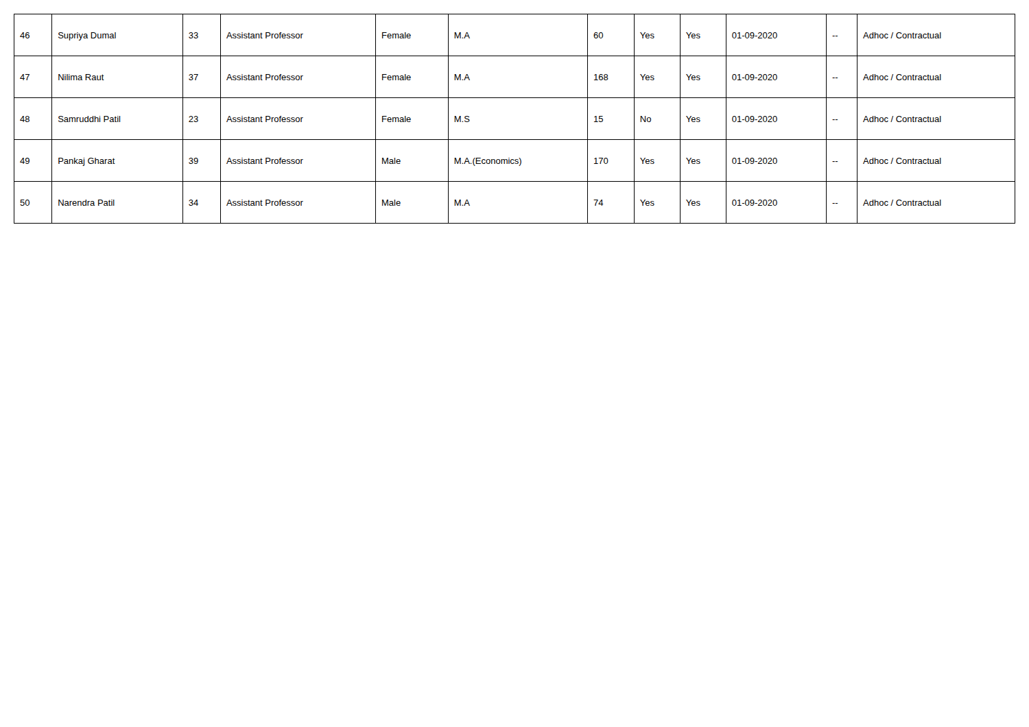| 46 | Supriya Dumal | 33 | Assistant Professor | Female | M.A | 60 | Yes | Yes | 01-09-2020 | -- | Adhoc / Contractual |
| 47 | Nilima Raut | 37 | Assistant Professor | Female | M.A | 168 | Yes | Yes | 01-09-2020 | -- | Adhoc / Contractual |
| 48 | Samruddhi Patil | 23 | Assistant Professor | Female | M.S | 15 | No | Yes | 01-09-2020 | -- | Adhoc / Contractual |
| 49 | Pankaj Gharat | 39 | Assistant Professor | Male | M.A.(Economics) | 170 | Yes | Yes | 01-09-2020 | -- | Adhoc / Contractual |
| 50 | Narendra Patil | 34 | Assistant Professor | Male | M.A | 74 | Yes | Yes | 01-09-2020 | -- | Adhoc / Contractual |